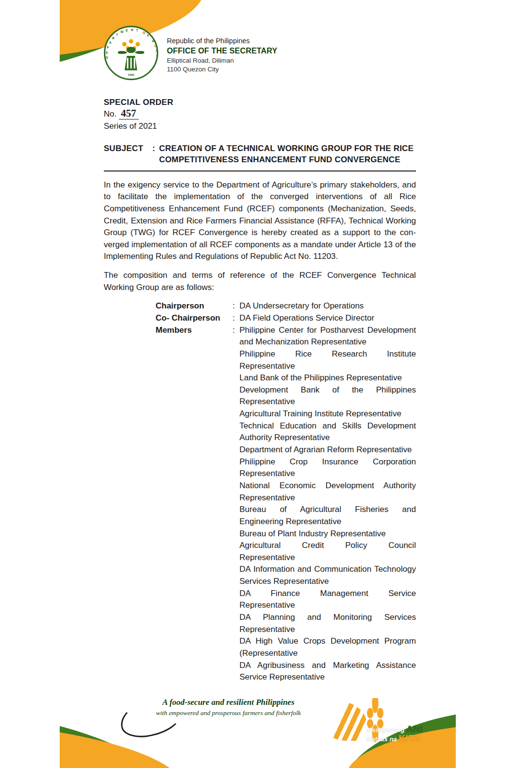D E P A R T M E N T O F A G R I C U L T U R E
1898
Republic of the Philippines
OFFICE OF THE SECRETARY
Elliptical Road, Diliman
1100 Quezon City
SPECIAL ORDER
No. 457
Series of 2021
SUBJECT
:
CREATION OF A TECHNICAL WORKING GROUP FOR THE RICE COMPETITIVENESS ENHANCEMENT FUND CONVERGENCE
In the exigency service to the Department of Agriculture’s primary stakeholders, and to facilitate the implementation of the converged interventions of all Rice Competitiveness Enhancement Fund (RCEF) components (Mechanization, Seeds, Credit, Extension and Rice Farmers Financial Assistance (RFFA), Technical Working Group (TWG) for RCEF Convergence is hereby created as a support to the converged implementation of all RCEF components as a mandate under Article 13 of the Implementing Rules and Regulations of Republic Act No. 11203.
The composition and terms of reference of the RCEF Convergence Technical Working Group are as follows:
Chairperson
:
DA Undersecretary for Operations
Co- Chairperson
:
DA Field Operations Service Director
Members
:
Philippine Center for Postharvest Development and Mechanization Representative
Philippine Rice Research Institute Representative
Land Bank of the Philippines Representative
Development Bank of the Philippines Representative
Agricultural Training Institute Representative
Technical Education and Skills Development
Authority Representative
Department of Agrarian Reform Representative
Philippine Crop Insurance Corporation
Representative
National Economic Development Authority
Representative
Bureau of Agricultural Fisheries and Engineering Representative
Bureau of Plant Industry Representative
Agricultural Credit Policy Council Representative
DA Information and Communication Technology Services Representative
DA Finance Management Service Representative
DA Planning and Monitoring Services Representative
DA High Value Crops Development Program
(Representative
DA Agribusiness and Marketing Assistance Service Representative
A food-secure and resilient Philippines
with empowered and prosperous farmers and fisherfolk
Masaganang ANI Mataas na KITA